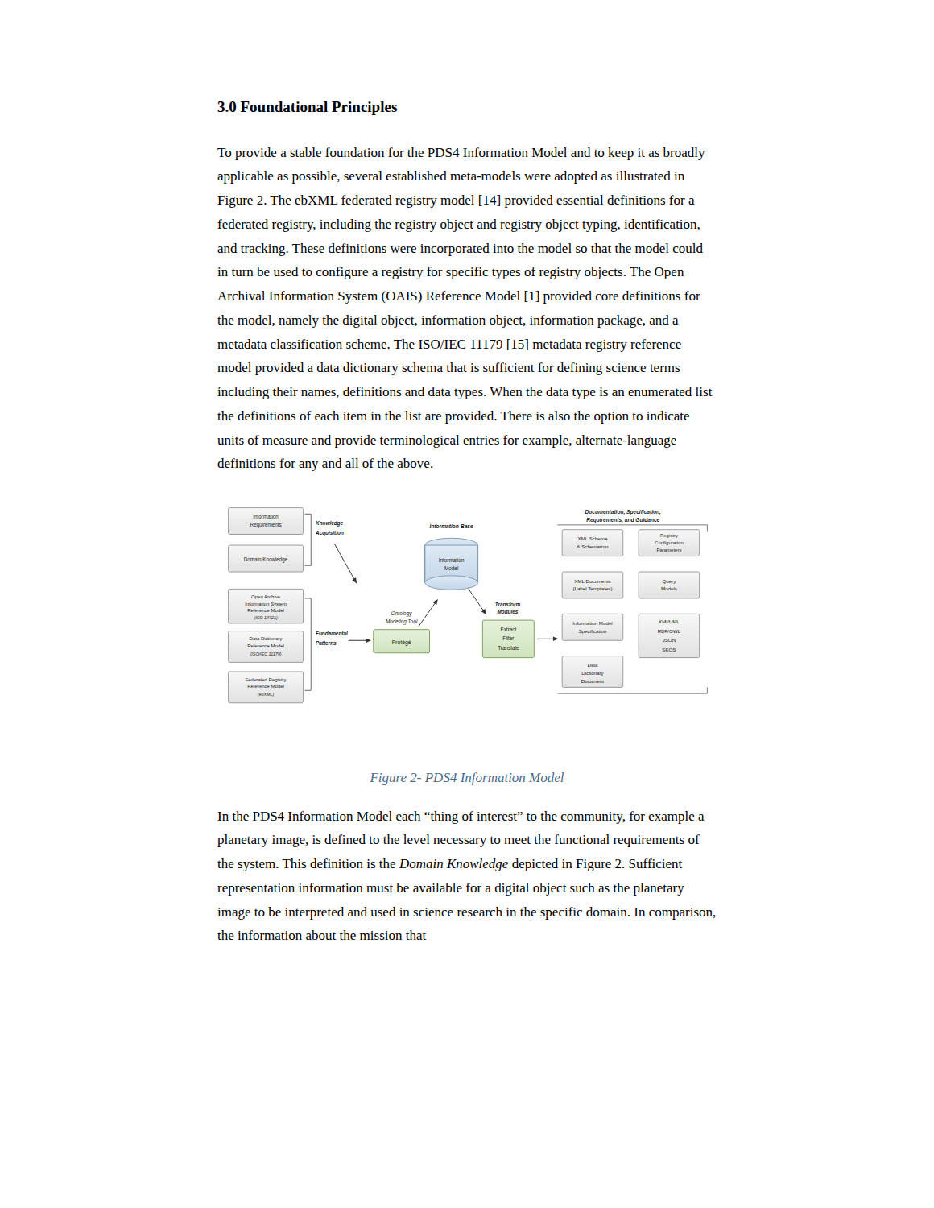3.0 Foundational Principles
To provide a stable foundation for the PDS4 Information Model and to keep it as broadly applicable as possible, several established meta-models were adopted as illustrated in Figure 2. The ebXML federated registry model [14] provided essential definitions for a federated registry, including the registry object and registry object typing, identification, and tracking. These definitions were incorporated into the model so that the model could in turn be used to configure a registry for specific types of registry objects. The Open Archival Information System (OAIS) Reference Model [1] provided core definitions for the model, namely the digital object, information object, information package, and a metadata classification scheme. The ISO/IEC 11179 [15] metadata registry reference model provided a data dictionary schema that is sufficient for defining science terms including their names, definitions and data types. When the data type is an enumerated list the definitions of each item in the list are provided. There is also the option to indicate units of measure and provide terminological entries for example, alternate-language definitions for any and all of the above.
Information Requirements Domain Knowledge Open Archive Information System Reference Model (ISO 14721) Data Dictionary Reference Model (ISO/IEC 11179) Federated Registry Reference Model (ebXML) Knowledge Acquisition Fundamental Patterns Protégé Ontology Modeling Tool Information-Base Information Model Transform Modules Extract Filter Translate Documentation, Specification, Requirements, and Guidance XML Schema & Schematron XML Documents (Label Templates) Information Model Specification Data Dictionary Document Registry Configuration Parameters Query Models XMI/UML RDF/OWL JSON SKOS
Figure 2- PDS4 Information Model
In the PDS4 Information Model each “thing of interest” to the community, for example a planetary image, is defined to the level necessary to meet the functional requirements of the system. This definition is the Domain Knowledge depicted in Figure 2. Sufficient representation information must be available for a digital object such as the planetary image to be interpreted and used in science research in the specific domain. In comparison, the information about the mission that